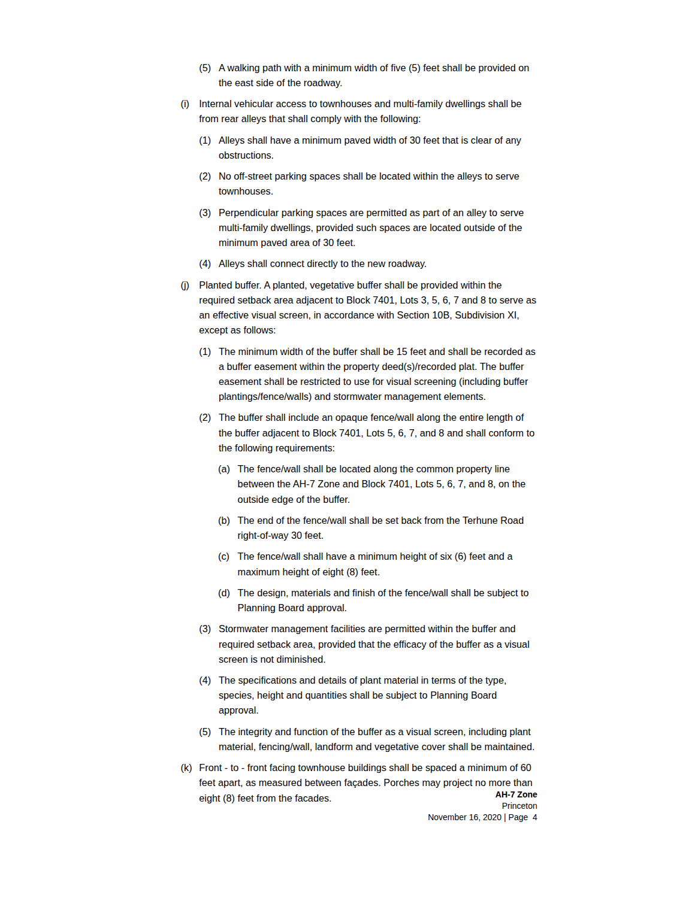(5) A walking path with a minimum width of five (5) feet shall be provided on the east side of the roadway.
(i) Internal vehicular access to townhouses and multi-family dwellings shall be from rear alleys that shall comply with the following:
(1) Alleys shall have a minimum paved width of 30 feet that is clear of any obstructions.
(2) No off-street parking spaces shall be located within the alleys to serve townhouses.
(3) Perpendicular parking spaces are permitted as part of an alley to serve multi-family dwellings, provided such spaces are located outside of the minimum paved area of 30 feet.
(4) Alleys shall connect directly to the new roadway.
(j) Planted buffer. A planted, vegetative buffer shall be provided within the required setback area adjacent to Block 7401, Lots 3, 5, 6, 7 and 8 to serve as an effective visual screen, in accordance with Section 10B, Subdivision XI, except as follows:
(1) The minimum width of the buffer shall be 15 feet and shall be recorded as a buffer easement within the property deed(s)/recorded plat. The buffer easement shall be restricted to use for visual screening (including buffer plantings/fence/walls) and stormwater management elements.
(2) The buffer shall include an opaque fence/wall along the entire length of the buffer adjacent to Block 7401, Lots 5, 6, 7, and 8 and shall conform to the following requirements:
(a) The fence/wall shall be located along the common property line between the AH-7 Zone and Block 7401, Lots 5, 6, 7, and 8, on the outside edge of the buffer.
(b) The end of the fence/wall shall be set back from the Terhune Road right-of-way 30 feet.
(c) The fence/wall shall have a minimum height of six (6) feet and a maximum height of eight (8) feet.
(d) The design, materials and finish of the fence/wall shall be subject to Planning Board approval.
(3) Stormwater management facilities are permitted within the buffer and required setback area, provided that the efficacy of the buffer as a visual screen is not diminished.
(4) The specifications and details of plant material in terms of the type, species, height and quantities shall be subject to Planning Board approval.
(5) The integrity and function of the buffer as a visual screen, including plant material, fencing/wall, landform and vegetative cover shall be maintained.
(k) Front - to - front facing townhouse buildings shall be spaced a minimum of 60 feet apart, as measured between façades. Porches may project no more than eight (8) feet from the facades.
AH-7 Zone
Princeton
November 16, 2020 | Page 4